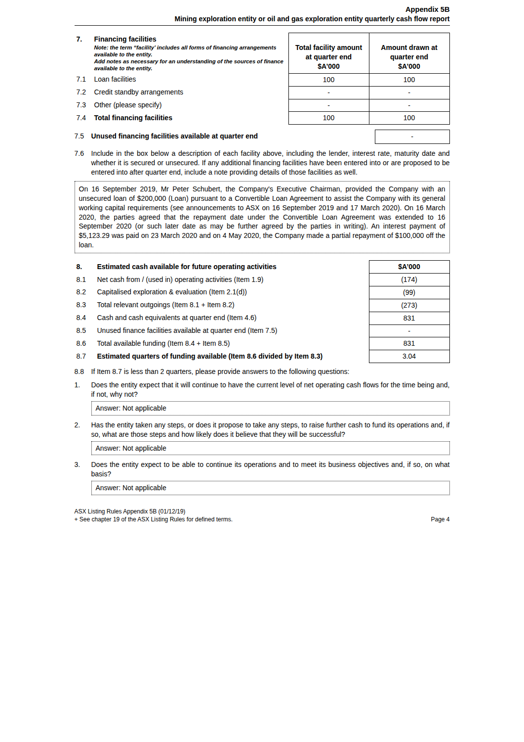Appendix 5B
Mining exploration entity or oil and gas exploration entity quarterly cash flow report
| 7. | Financing facilities Note: the term “facility’ includes all forms of financing arrangements available to the entity. Add notes as necessary for an understanding of the sources of finance available to the entity. | Total facility amount at quarter end $A’000 | Amount drawn at quarter end $A’000 |
| 7.1 | Loan facilities | 100 | 100 |
| 7.2 | Credit standby arrangements | - | - |
| 7.3 | Other (please specify) | - | - |
| 7.4 | Total financing facilities | 100 | 100 |
7.5
Unused financing facilities available at quarter end
-
7.6
Include in the box below a description of each facility above, including the lender, interest rate, maturity date and whether it is secured or unsecured. If any additional financing facilities have been entered into or are proposed to be entered into after quarter end, include a note providing details of those facilities as well.
On 16 September 2019, Mr Peter Schubert, the Company's Executive Chairman, provided the Company with an unsecured loan of $200,000 (Loan) pursuant to a Convertible Loan Agreement to assist the Company with its general working capital requirements (see announcements to ASX on 16 September 2019 and 17 March 2020). On 16 March 2020, the parties agreed that the repayment date under the Convertible Loan Agreement was extended to 16 September 2020 (or such later date as may be further agreed by the parties in writing). An interest payment of $5,123.29 was paid on 23 March 2020 and on 4 May 2020, the Company made a partial repayment of $100,000 off the loan.
| 8. | Estimated cash available for future operating activities | $A’000 |
| 8.1 | Net cash from / (used in) operating activities (Item 1.9) | (174) |
| 8.2 | Capitalised exploration & evaluation (Item 2.1(d)) | (99) |
| 8.3 | Total relevant outgoings (Item 8.1 + Item 8.2) | (273) |
| 8.4 | Cash and cash equivalents at quarter end (Item 4.6) | 831 |
| 8.5 | Unused finance facilities available at quarter end (Item 7.5) | - |
| 8.6 | Total available funding (Item 8.4 + Item 8.5) | 831 |
| 8.7 | Estimated quarters of funding available (Item 8.6 divided by Item 8.3) | 3.04 |
8.8
If Item 8.7 is less than 2 quarters, please provide answers to the following questions:
1.
Does the entity expect that it will continue to have the current level of net operating cash flows for the time being and, if not, why not?
Answer: Not applicable
2.
Has the entity taken any steps, or does it propose to take any steps, to raise further cash to fund its operations and, if so, what are those steps and how likely does it believe that they will be successful?
Answer: Not applicable
3.
Does the entity expect to be able to continue its operations and to meet its business objectives and, if so, on what basis?
Answer: Not applicable
ASX Listing Rules Appendix 5B (01/12/19)
+ See chapter 19 of the ASX Listing Rules for defined terms.
Page 4